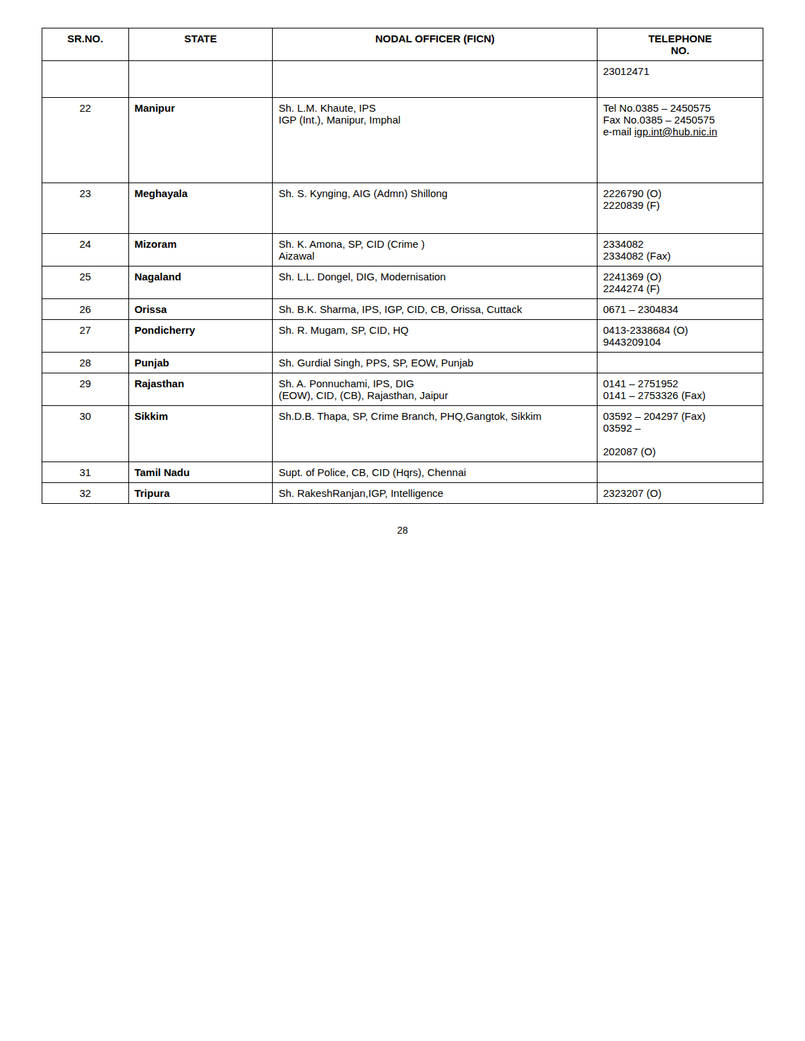| SR.NO. | STATE | NODAL OFFICER (FICN) | TELEPHONE NO. |
| --- | --- | --- | --- |
| | | | 23012471 |
| 22 | Manipur | Sh. L.M. Khaute, IPS IGP (Int.), Manipur, Imphal | Tel No.0385 – 2450575 Fax No.0385 – 2450575 e-mail igp.int@hub.nic.in |
| 23 | Meghayala | Sh. S. Kynging, AIG (Admn) Shillong | 2226790 (O) 2220839 (F) |
| 24 | Mizoram | Sh. K. Amona, SP, CID (Crime ) Aizawal | 2334082 2334082 (Fax) |
| 25 | Nagaland | Sh. L.L. Dongel, DIG, Modernisation | 2241369 (O) 2244274 (F) |
| 26 | Orissa | Sh. B.K. Sharma, IPS, IGP, CID, CB, Orissa, Cuttack | 0671 – 2304834 |
| 27 | Pondicherry | Sh. R. Mugam, SP, CID, HQ | 0413-2338684 (O) 9443209104 |
| 28 | Punjab | Sh. Gurdial Singh, PPS, SP, EOW, Punjab | |
| 29 | Rajasthan | Sh. A. Ponnuchami, IPS, DIG (EOW), CID, (CB), Rajasthan, Jaipur | 0141 – 2751952 0141 – 2753326 (Fax) |
| 30 | Sikkim | Sh.D.B. Thapa, SP, Crime Branch, PHQ,Gangtok, Sikkim | 03592 – 204297 (Fax) 03592 – 202087 (O) |
| 31 | Tamil Nadu | Supt. of Police, CB, CID (Hqrs), Chennai | |
| 32 | Tripura | Sh. RakeshRanjan,IGP, Intelligence | 2323207 (O) |
28